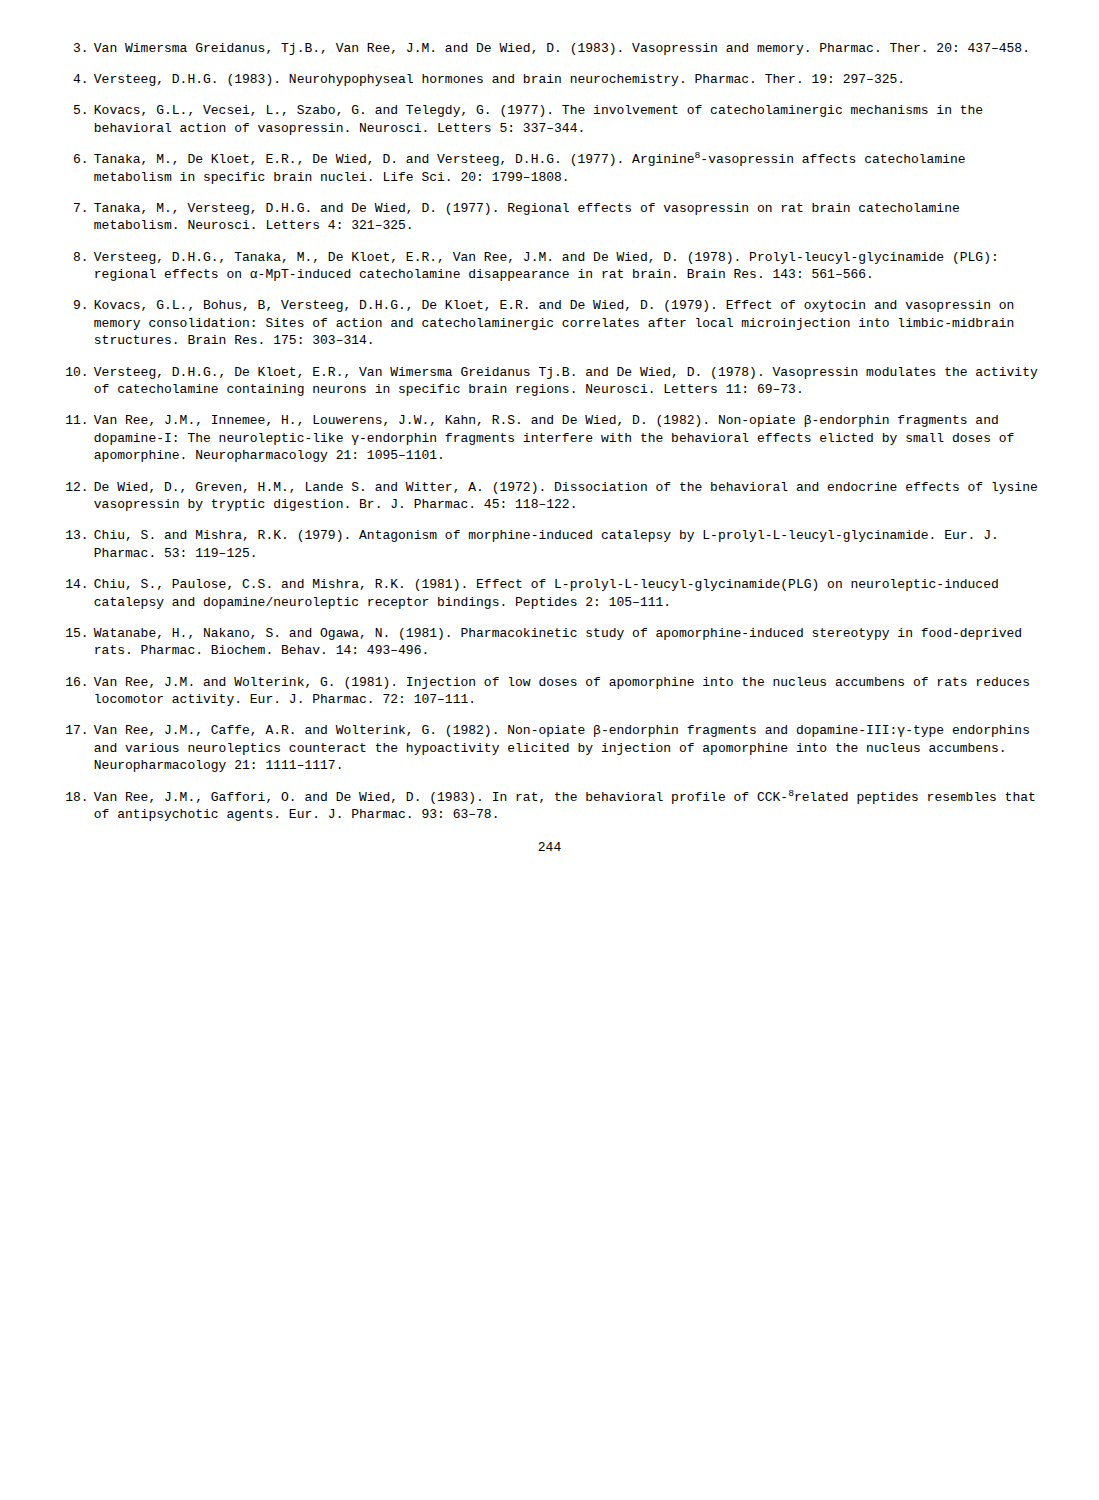Van Wimersma Greidanus, Tj.B., Van Ree, J.M. and De Wied, D. (1983). Vasopressin and memory. Pharmac. Ther. 20: 437–458.
Versteeg, D.H.G. (1983). Neurohypophyseal hormones and brain neurochemistry. Pharmac. Ther. 19: 297–325.
Kovacs, G.L., Vecsei, L., Szabo, G. and Telegdy, G. (1977). The involvement of catecholaminergic mechanisms in the behavioral action of vasopressin. Neurosci. Letters 5: 337–344.
Tanaka, M., De Kloet, E.R., De Wied, D. and Versteeg, D.H.G. (1977). Arginine8-vasopressin affects catecholamine metabolism in specific brain nuclei. Life Sci. 20: 1799–1808.
Tanaka, M., Versteeg, D.H.G. and De Wied, D. (1977). Regional effects of vasopressin on rat brain catecholamine metabolism. Neurosci. Letters 4: 321–325.
Versteeg, D.H.G., Tanaka, M., De Kloet, E.R., Van Ree, J.M. and De Wied, D. (1978). Prolyl-leucyl-glycinamide (PLG): regional effects on α-MpT-induced catecholamine disappearance in rat brain. Brain Res. 143: 561–566.
Kovacs, G.L., Bohus, B, Versteeg, D.H.G., De Kloet, E.R. and De Wied, D. (1979). Effect of oxytocin and vasopressin on memory consolidation: Sites of action and catecholaminergic correlates after local microinjection into limbic-midbrain structures. Brain Res. 175: 303–314.
Versteeg, D.H.G., De Kloet, E.R., Van Wimersma Greidanus Tj.B. and De Wied, D. (1978). Vasopressin modulates the activity of catecholamine containing neurons in specific brain regions. Neurosci. Letters 11: 69–73.
Van Ree, J.M., Innemee, H., Louwerens, J.W., Kahn, R.S. and De Wied, D. (1982). Non-opiate β-endorphin fragments and dopamine-I: The neuroleptic-like γ-endorphin fragments interfere with the behavioral effects elicted by small doses of apomorphine. Neuropharmacology 21: 1095–1101.
De Wied, D., Greven, H.M., Lande S. and Witter, A. (1972). Dissociation of the behavioral and endocrine effects of lysine vasopressin by tryptic digestion. Br. J. Pharmac. 45: 118–122.
Chiu, S. and Mishra, R.K. (1979). Antagonism of morphine-induced catalepsy by L-prolyl-L-leucyl-glycinamide. Eur. J. Pharmac. 53: 119–125.
Chiu, S., Paulose, C.S. and Mishra, R.K. (1981). Effect of L-prolyl-L-leucyl-glycinamide(PLG) on neuroleptic-induced catalepsy and dopamine/neuroleptic receptor bindings. Peptides 2: 105–111.
Watanabe, H., Nakano, S. and Ogawa, N. (1981). Pharmacokinetic study of apomorphine-induced stereotypy in food-deprived rats. Pharmac. Biochem. Behav. 14: 493–496.
Van Ree, J.M. and Wolterink, G. (1981). Injection of low doses of apomorphine into the nucleus accumbens of rats reduces locomotor activity. Eur. J. Pharmac. 72: 107–111.
Van Ree, J.M., Caffe, A.R. and Wolterink, G. (1982). Non-opiate β-endorphin fragments and dopamine-III:γ-type endorphins and various neuroleptics counteract the hypoactivity elicited by injection of apomorphine into the nucleus accumbens. Neuropharmacology 21: 1111–1117.
Van Ree, J.M., Gaffori, O. and De Wied, D. (1983). In rat, the behavioral profile of CCK-8related peptides resembles that of antipsychotic agents. Eur. J. Pharmac. 93: 63–78.
244